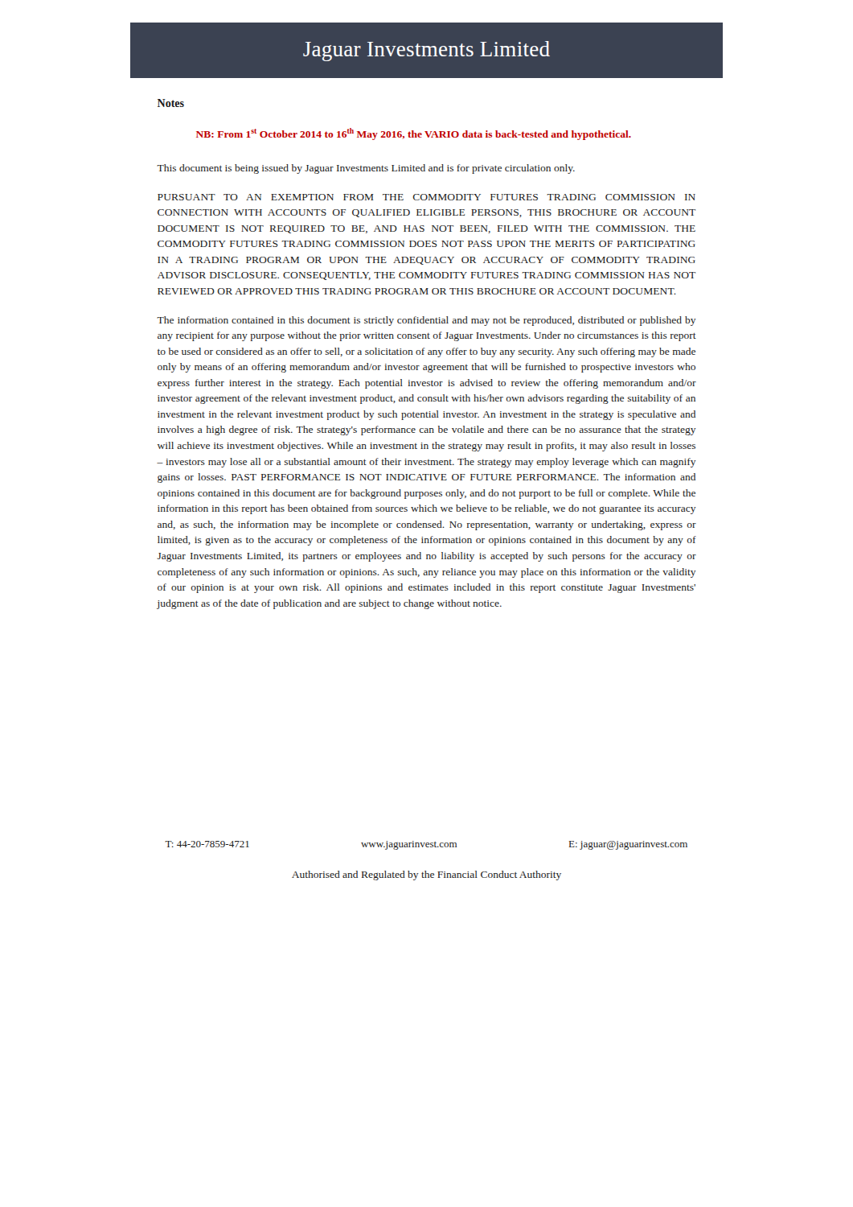Jaguar Investments Limited
Notes
NB: From 1st October 2014 to 16th May 2016, the VARIO data is back-tested and hypothetical.
This document is being issued by Jaguar Investments Limited and is for private circulation only.
PURSUANT TO AN EXEMPTION FROM THE COMMODITY FUTURES TRADING COMMISSION IN CONNECTION WITH ACCOUNTS OF QUALIFIED ELIGIBLE PERSONS, THIS BROCHURE OR ACCOUNT DOCUMENT IS NOT REQUIRED TO BE, AND HAS NOT BEEN, FILED WITH THE COMMISSION. THE COMMODITY FUTURES TRADING COMMISSION DOES NOT PASS UPON THE MERITS OF PARTICIPATING IN A TRADING PROGRAM OR UPON THE ADEQUACY OR ACCURACY OF COMMODITY TRADING ADVISOR DISCLOSURE. CONSEQUENTLY, THE COMMODITY FUTURES TRADING COMMISSION HAS NOT REVIEWED OR APPROVED THIS TRADING PROGRAM OR THIS BROCHURE OR ACCOUNT DOCUMENT.
The information contained in this document is strictly confidential and may not be reproduced, distributed or published by any recipient for any purpose without the prior written consent of Jaguar Investments. Under no circumstances is this report to be used or considered as an offer to sell, or a solicitation of any offer to buy any security. Any such offering may be made only by means of an offering memorandum and/or investor agreement that will be furnished to prospective investors who express further interest in the strategy. Each potential investor is advised to review the offering memorandum and/or investor agreement of the relevant investment product, and consult with his/her own advisors regarding the suitability of an investment in the relevant investment product by such potential investor. An investment in the strategy is speculative and involves a high degree of risk. The strategy's performance can be volatile and there can be no assurance that the strategy will achieve its investment objectives. While an investment in the strategy may result in profits, it may also result in losses – investors may lose all or a substantial amount of their investment. The strategy may employ leverage which can magnify gains or losses. PAST PERFORMANCE IS NOT INDICATIVE OF FUTURE PERFORMANCE. The information and opinions contained in this document are for background purposes only, and do not purport to be full or complete. While the information in this report has been obtained from sources which we believe to be reliable, we do not guarantee its accuracy and, as such, the information may be incomplete or condensed. No representation, warranty or undertaking, express or limited, is given as to the accuracy or completeness of the information or opinions contained in this document by any of Jaguar Investments Limited, its partners or employees and no liability is accepted by such persons for the accuracy or completeness of any such information or opinions. As such, any reliance you may place on this information or the validity of our opinion is at your own risk. All opinions and estimates included in this report constitute Jaguar Investments' judgment as of the date of publication and are subject to change without notice.
T: 44-20-7859-4721 www.jaguarinvest.com E: jaguar@jaguarinvest.com
Authorised and Regulated by the Financial Conduct Authority